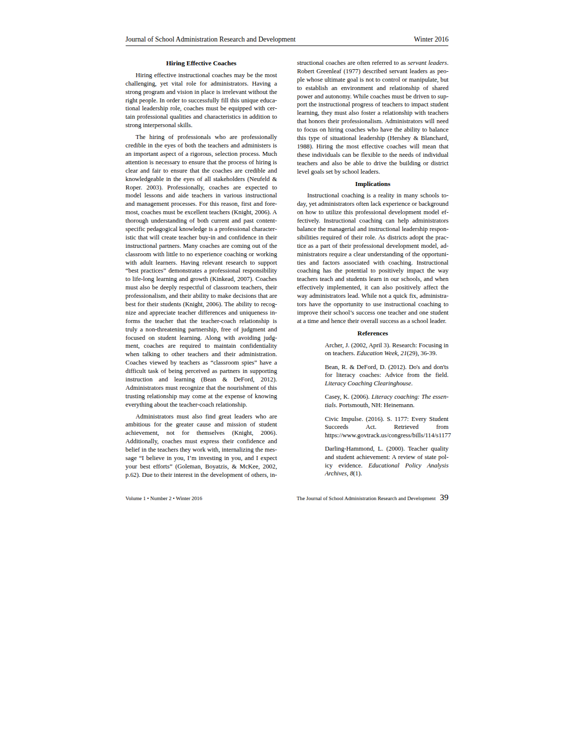Journal of School Administration Research and Development Winter 2016
Hiring Effective Coaches
Hiring effective instructional coaches may be the most challenging, yet vital role for administrators. Having a strong program and vision in place is irrelevant without the right people. In order to successfully fill this unique educational leadership role, coaches must be equipped with certain professional qualities and characteristics in addition to strong interpersonal skills.
The hiring of professionals who are professionally credible in the eyes of both the teachers and administers is an important aspect of a rigorous, selection process. Much attention is necessary to ensure that the process of hiring is clear and fair to ensure that the coaches are credible and knowledgeable in the eyes of all stakeholders (Neufeld & Roper. 2003). Professionally, coaches are expected to model lessons and aide teachers in various instructional and management processes. For this reason, first and foremost, coaches must be excellent teachers (Knight, 2006). A thorough understanding of both current and past content-specific pedagogical knowledge is a professional characteristic that will create teacher buy-in and confidence in their instructional partners. Many coaches are coming out of the classroom with little to no experience coaching or working with adult learners. Having relevant research to support “best practices” demonstrates a professional responsibility to life-long learning and growth (Kinkead, 2007). Coaches must also be deeply respectful of classroom teachers, their professionalism, and their ability to make decisions that are best for their students (Knight, 2006). The ability to recognize and appreciate teacher differences and uniqueness informs the teacher that the teacher-coach relationship is truly a non-threatening partnership, free of judgment and focused on student learning. Along with avoiding judgment, coaches are required to maintain confidentiality when talking to other teachers and their administration. Coaches viewed by teachers as “classroom spies” have a difficult task of being perceived as partners in supporting instruction and learning (Bean & DeFord, 2012). Administrators must recognize that the nourishment of this trusting relationship may come at the expense of knowing everything about the teacher-coach relationship.
Administrators must also find great leaders who are ambitious for the greater cause and mission of student achievement, not for themselves (Knight, 2006). Additionally, coaches must express their confidence and belief in the teachers they work with, internalizing the message “I believe in you, I’m investing in you, and I expect your best efforts” (Goleman, Boyatzis, & McKee, 2002, p.62). Due to their interest in the development of others, instructional coaches are often referred to as servant leaders. Robert Greenleaf (1977) described servant leaders as people whose ultimate goal is not to control or manipulate, but to establish an environment and relationship of shared power and autonomy. While coaches must be driven to support the instructional progress of teachers to impact student learning, they must also foster a relationship with teachers that honors their professionalism. Administrators will need to focus on hiring coaches who have the ability to balance this type of situational leadership (Hershey & Blanchard, 1988). Hiring the most effective coaches will mean that these individuals can be flexible to the needs of individual teachers and also be able to drive the building or district level goals set by school leaders.
Implications
Instructional coaching is a reality in many schools today, yet administrators often lack experience or background on how to utilize this professional development model effectively. Instructional coaching can help administrators balance the managerial and instructional leadership responsibilities required of their role. As districts adopt the practice as a part of their professional development model, administrators require a clear understanding of the opportunities and factors associated with coaching. Instructional coaching has the potential to positively impact the way teachers teach and students learn in our schools, and when effectively implemented, it can also positively affect the way administrators lead. While not a quick fix, administrators have the opportunity to use instructional coaching to improve their school’s success one teacher and one student at a time and hence their overall success as a school leader.
References
Archer, J. (2002, April 3). Research: Focusing in on teachers. Education Week, 21(29), 36-39.
Bean, R. & DeFord, D. (2012). Do's and don'ts for literacy coaches: Advice from the field. Literacy Coaching Clearinghouse.
Casey, K. (2006). Literacy coaching: The essentials. Portsmouth, NH: Heinemann.
Civic Impulse. (2016). S. 1177: Every Student Succeeds Act. Retrieved from https://www.govtrack.us/congress/bills/114/s1177
Darling-Hammond, L. (2000). Teacher quality and student achievement: A review of state policy evidence. Educational Policy Analysis Archives, 8(1).
Volume 1 • Number 2 • Winter 2016 The Journal of School Administration Research and Development 39